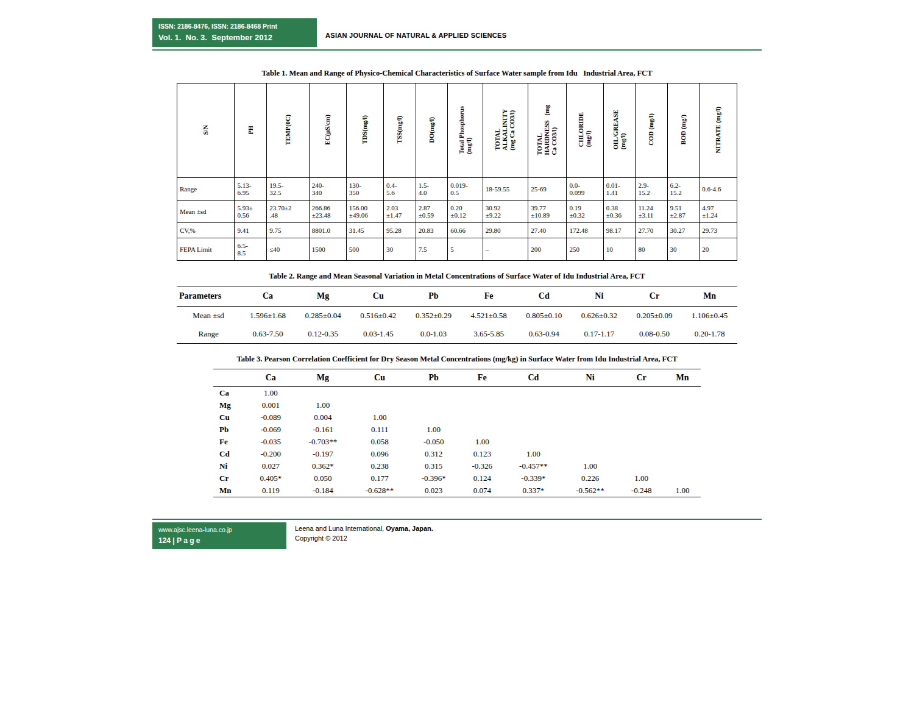ISSN: 2186-8476, ISSN: 2186-8468 Print
Vol. 1. No. 3. September 2012
ASIAN JOURNAL OF NATURAL & APPLIED SCIENCES
Table 1. Mean and Range of Physico-Chemical Characteristics of Surface Water sample from Idu Industrial Area, FCT
| S/N | PH | TEMP(0C) | EC(µS/cm) | TDS(mg/l) | TSS(mg/l) | DO(mg/l) | Total Phosphorus (mg/l) | TOTAL ALKALINITY (mg Ca CO3/l) | TOTAL HARDNESS (mg Ca CO3/l) | CHLORIDE (mg/l) | OIL/GREASE (mg/l) | COD (mg/l) | BOD (mg/) | NITRATE (mg/l) |
| --- | --- | --- | --- | --- | --- | --- | --- | --- | --- | --- | --- | --- | --- | --- |
| Range | 5.13- 6.95 | 19.5- 32.5 | 240- 340 | 130- 350 | 0.4- 5.6 | 1.5- 4.0 | 0.019- 0.5 | 18-59.55 | 25-69 | 0.0- 0.099 | 0.01- 1.41 | 2.9- 15.2 | 6.2- 15.2 | 0.6-4.6 |
| Mean ±sd | 5.93± 0.56 | 23.70±2 .48 | 266.86 ±23.48 | 156.00 ±49.06 | 2.03 ±1.47 | 2.87 ±0.59 | 0.20 ±0.12 | 30.92 ±9.22 | 39.77 ±10.89 | 0.19 ±0.32 | 0.38 ±0.36 | 11.24 ±3.11 | 9.51 ±2.87 | 4.97 ±1.24 |
| CV,% | 9.41 | 9.75 | 8801.0 | 31.45 | 95.28 | 20.83 | 60.66 | 29.80 | 27.40 | 172.48 | 98.17 | 27.70 | 30.27 | 29.73 |
| FEPA Limit | 6.5- 8.5 | ≤40 | 1500 | 500 | 30 | 7.5 | 5 | – | 200 | 250 | 10 | 80 | 30 | 20 |
Table 2. Range and Mean Seasonal Variation in Metal Concentrations of Surface Water of Idu Industrial Area, FCT
| Parameters | Ca | Mg | Cu | Pb | Fe | Cd | Ni | Cr | Mn |
| --- | --- | --- | --- | --- | --- | --- | --- | --- | --- |
| Mean ±sd | 1.596±1.68 | 0.285±0.04 | 0.516±0.42 | 0.352±0.29 | 4.521±0.58 | 0.805±0.10 | 0.626±0.32 | 0.205±0.09 | 1.106±0.45 |
| Range | 0.63-7.50 | 0.12-0.35 | 0.03-1.45 | 0.0-1.03 | 3.65-5.85 | 0.63-0.94 | 0.17-1.17 | 0.08-0.50 | 0.20-1.78 |
Table 3. Pearson Correlation Coefficient for Dry Season Metal Concentrations (mg/kg) in Surface Water from Idu Industrial Area, FCT
| | Ca | Mg | Cu | Pb | Fe | Cd | Ni | Cr | Mn |
| --- | --- | --- | --- | --- | --- | --- | --- | --- | --- |
| Ca | 1.00 | | | | | | | | |
| Mg | 0.001 | 1.00 | | | | | | | |
| Cu | -0.089 | 0.004 | 1.00 | | | | | | |
| Pb | -0.069 | -0.161 | 0.111 | 1.00 | | | | | |
| Fe | -0.035 | -0.703** | 0.058 | -0.050 | 1.00 | | | | |
| Cd | -0.200 | -0.197 | 0.096 | 0.312 | 0.123 | 1.00 | | | |
| Ni | 0.027 | 0.362* | 0.238 | 0.315 | -0.326 | -0.457** | 1.00 | | |
| Cr | 0.405* | 0.050 | 0.177 | -0.396* | 0.124 | -0.339* | 0.226 | 1.00 | |
| Mn | 0.119 | -0.184 | -0.628** | 0.023 | 0.074 | 0.337* | -0.562** | -0.248 | 1.00 |
www.ajsc.leena-luna.co.jp
124 | P a g e
Leena and Luna International, Oyama, Japan.
Copyright © 2012